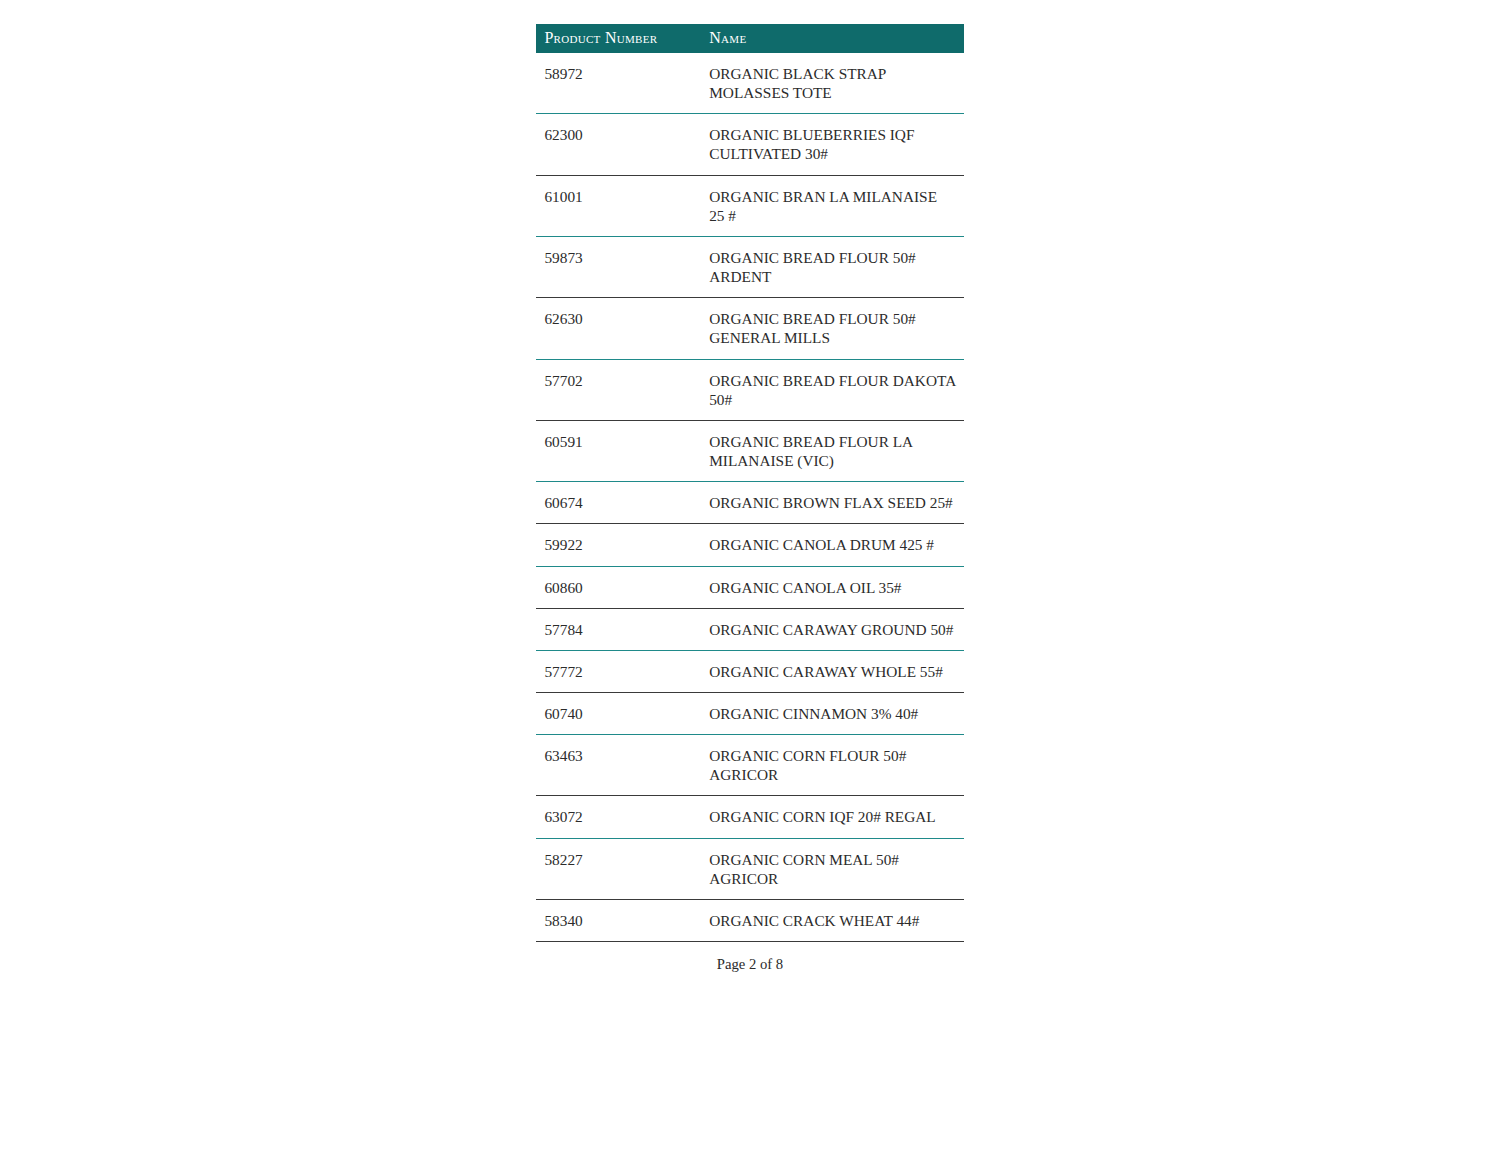| Product Number | Name |
| --- | --- |
| 58972 | ORGANIC BLACK STRAP MOLASSES TOTE |
| 62300 | ORGANIC BLUEBERRIES IQF CULTIVATED 30# |
| 61001 | ORGANIC BRAN LA MILANAISE 25 # |
| 59873 | ORGANIC BREAD FLOUR 50# ARDENT |
| 62630 | ORGANIC BREAD FLOUR 50# GENERAL MILLS |
| 57702 | ORGANIC BREAD FLOUR DAKOTA 50# |
| 60591 | ORGANIC BREAD FLOUR LA MILANAISE (VIC) |
| 60674 | ORGANIC BROWN FLAX SEED 25# |
| 59922 | ORGANIC CANOLA DRUM 425 # |
| 60860 | ORGANIC CANOLA OIL 35# |
| 57784 | ORGANIC CARAWAY GROUND 50# |
| 57772 | ORGANIC CARAWAY WHOLE 55# |
| 60740 | ORGANIC CINNAMON 3% 40# |
| 63463 | ORGANIC CORN FLOUR 50# AGRICOR |
| 63072 | ORGANIC CORN IQF 20# REGAL |
| 58227 | ORGANIC CORN MEAL 50# AGRICOR |
| 58340 | ORGANIC CRACK WHEAT 44# |
Page 2 of 8